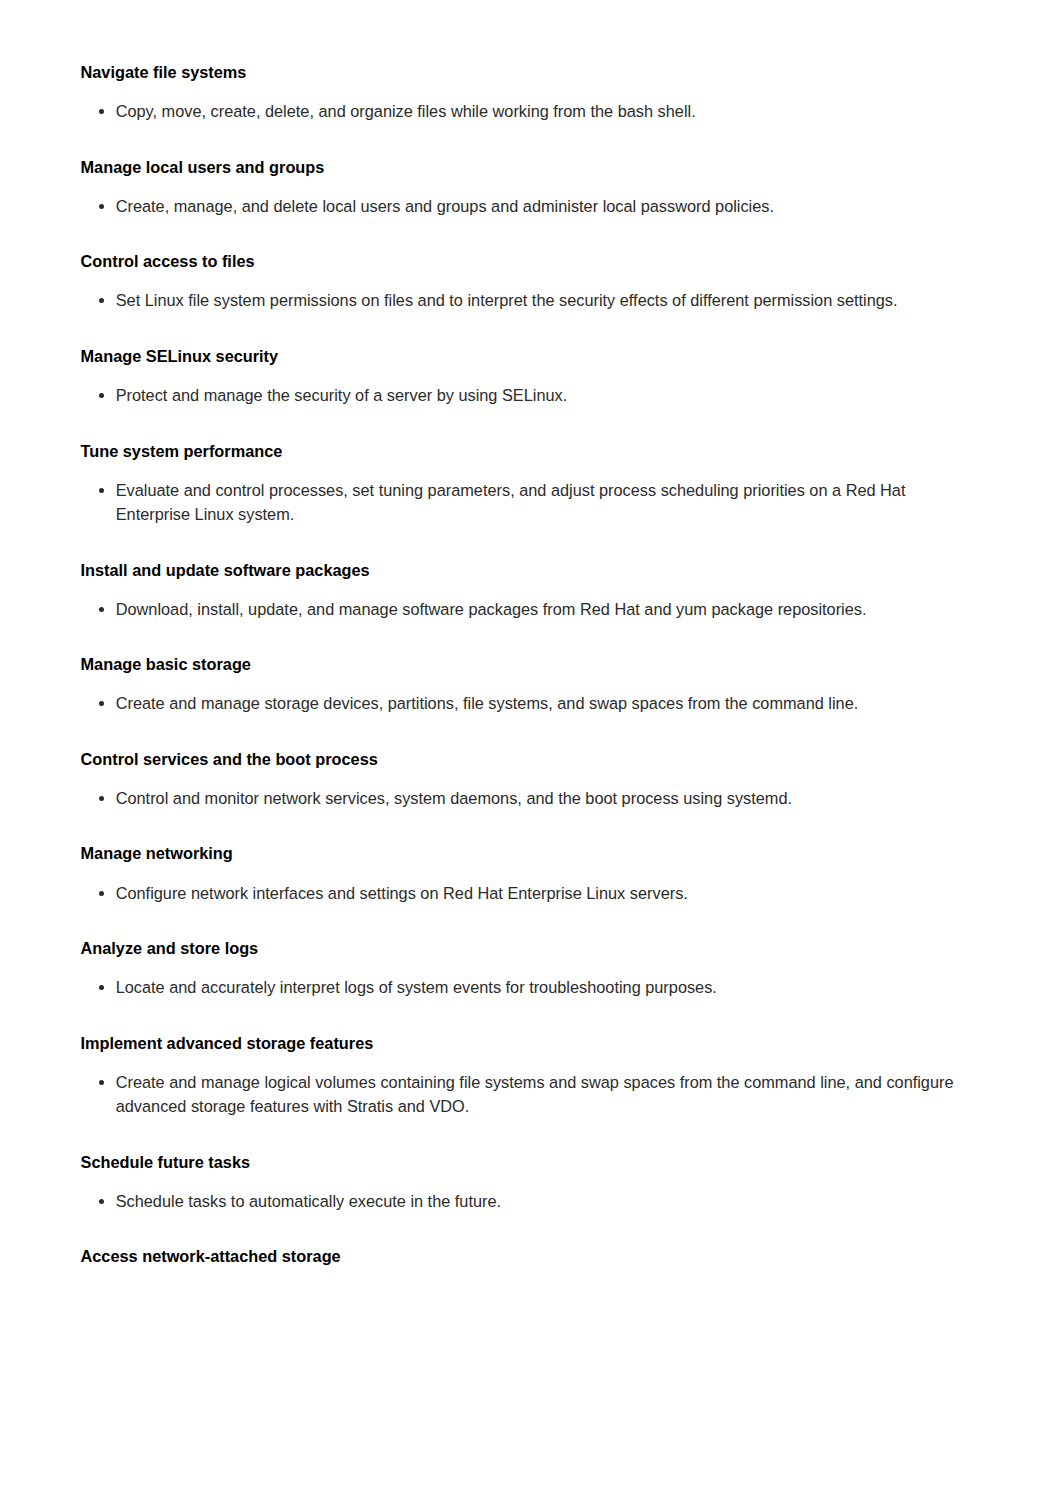Navigate file systems
Copy, move, create, delete, and organize files while working from the bash shell.
Manage local users and groups
Create, manage, and delete local users and groups and administer local password policies.
Control access to files
Set Linux file system permissions on files and to interpret the security effects of different permission settings.
Manage SELinux security
Protect and manage the security of a server by using SELinux.
Tune system performance
Evaluate and control processes, set tuning parameters, and adjust process scheduling priorities on a Red Hat Enterprise Linux system.
Install and update software packages
Download, install, update, and manage software packages from Red Hat and yum package repositories.
Manage basic storage
Create and manage storage devices, partitions, file systems, and swap spaces from the command line.
Control services and the boot process
Control and monitor network services, system daemons, and the boot process using systemd.
Manage networking
Configure network interfaces and settings on Red Hat Enterprise Linux servers.
Analyze and store logs
Locate and accurately interpret logs of system events for troubleshooting purposes.
Implement advanced storage features
Create and manage logical volumes containing file systems and swap spaces from the command line, and configure advanced storage features with Stratis and VDO.
Schedule future tasks
Schedule tasks to automatically execute in the future.
Access network-attached storage